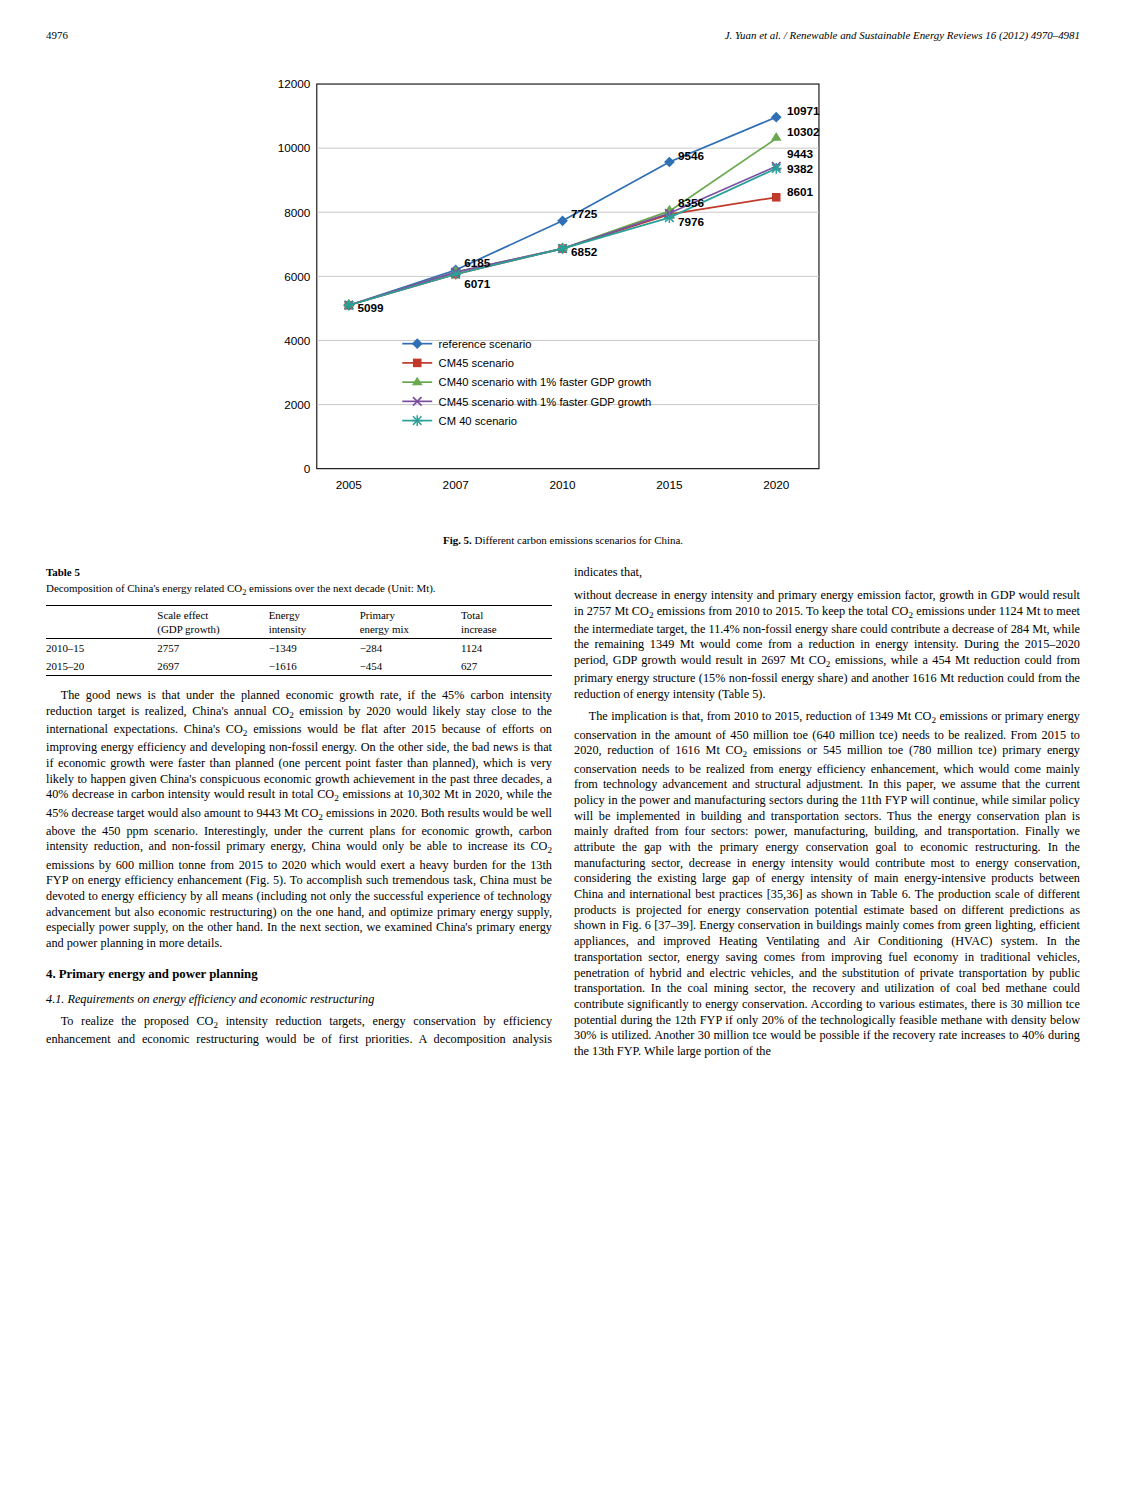4976 J. Yuan et al. / Renewable and Sustainable Energy Reviews 16 (2012) 4970–4981
12000 10000 8000 6000 4000 2000 0 2005 2007 2010 2015 2020 5099 6185 6071 7725 6852 9546 8356 7976 10971 10302 9443 9382 8601 reference scenario CM45 scenario CM40 scenario with 1% faster GDP growth CM45 scenario with 1% faster GDP growth CM 40 scenario
Fig. 5. Different carbon emissions scenarios for China.
Table 5
Decomposition of China's energy related CO2 emissions over the next decade (Unit: Mt).
| | Scale effect (GDP growth) | Energy intensity | Primary energy mix | Total increase |
| --- | --- | --- | --- | --- |
| 2010–15 | 2757 | −1349 | −284 | 1124 |
| 2015–20 | 2697 | −1616 | −454 | 627 |
The good news is that under the planned economic growth rate, if the 45% carbon intensity reduction target is realized, China's annual CO2 emission by 2020 would likely stay close to the international expectations. China's CO2 emissions would be flat after 2015 because of efforts on improving energy efficiency and developing non-fossil energy. On the other side, the bad news is that if economic growth were faster than planned (one percent point faster than planned), which is very likely to happen given China's conspicuous economic growth achievement in the past three decades, a 40% decrease in carbon intensity would result in total CO2 emissions at 10,302 Mt in 2020, while the 45% decrease target would also amount to 9443 Mt CO2 emissions in 2020. Both results would be well above the 450 ppm scenario. Interestingly, under the current plans for economic growth, carbon intensity reduction, and non-fossil primary energy, China would only be able to increase its CO2 emissions by 600 million tonne from 2015 to 2020 which would exert a heavy burden for the 13th FYP on energy efficiency enhancement (Fig. 5). To accomplish such tremendous task, China must be devoted to energy efficiency by all means (including not only the successful experience of technology advancement but also economic restructuring) on the one hand, and optimize primary energy supply, especially power supply, on the other hand. In the next section, we examined China's primary energy and power planning in more details.
4. Primary energy and power planning
4.1. Requirements on energy efficiency and economic restructuring
To realize the proposed CO2 intensity reduction targets, energy conservation by efficiency enhancement and economic restructuring would be of first priorities. A decomposition analysis indicates that,
without decrease in energy intensity and primary energy emission factor, growth in GDP would result in 2757 Mt CO2 emissions from 2010 to 2015. To keep the total CO2 emissions under 1124 Mt to meet the intermediate target, the 11.4% non-fossil energy share could contribute a decrease of 284 Mt, while the remaining 1349 Mt would come from a reduction in energy intensity. During the 2015–2020 period, GDP growth would result in 2697 Mt CO2 emissions, while a 454 Mt reduction could from primary energy structure (15% non-fossil energy share) and another 1616 Mt reduction could from the reduction of energy intensity (Table 5).
The implication is that, from 2010 to 2015, reduction of 1349 Mt CO2 emissions or primary energy conservation in the amount of 450 million toe (640 million tce) needs to be realized. From 2015 to 2020, reduction of 1616 Mt CO2 emissions or 545 million toe (780 million tce) primary energy conservation needs to be realized from energy efficiency enhancement, which would come mainly from technology advancement and structural adjustment. In this paper, we assume that the current policy in the power and manufacturing sectors during the 11th FYP will continue, while similar policy will be implemented in building and transportation sectors. Thus the energy conservation plan is mainly drafted from four sectors: power, manufacturing, building, and transportation. Finally we attribute the gap with the primary energy conservation goal to economic restructuring. In the manufacturing sector, decrease in energy intensity would contribute most to energy conservation, considering the existing large gap of energy intensity of main energy-intensive products between China and international best practices [35,36] as shown in Table 6. The production scale of different products is projected for energy conservation potential estimate based on different predictions as shown in Fig. 6 [37–39]. Energy conservation in buildings mainly comes from green lighting, efficient appliances, and improved Heating Ventilating and Air Conditioning (HVAC) system. In the transportation sector, energy saving comes from improving fuel economy in traditional vehicles, penetration of hybrid and electric vehicles, and the substitution of private transportation by public transportation. In the coal mining sector, the recovery and utilization of coal bed methane could contribute significantly to energy conservation. According to various estimates, there is 30 million tce potential during the 12th FYP if only 20% of the technologically feasible methane with density below 30% is utilized. Another 30 million tce would be possible if the recovery rate increases to 40% during the 13th FYP. While large portion of the